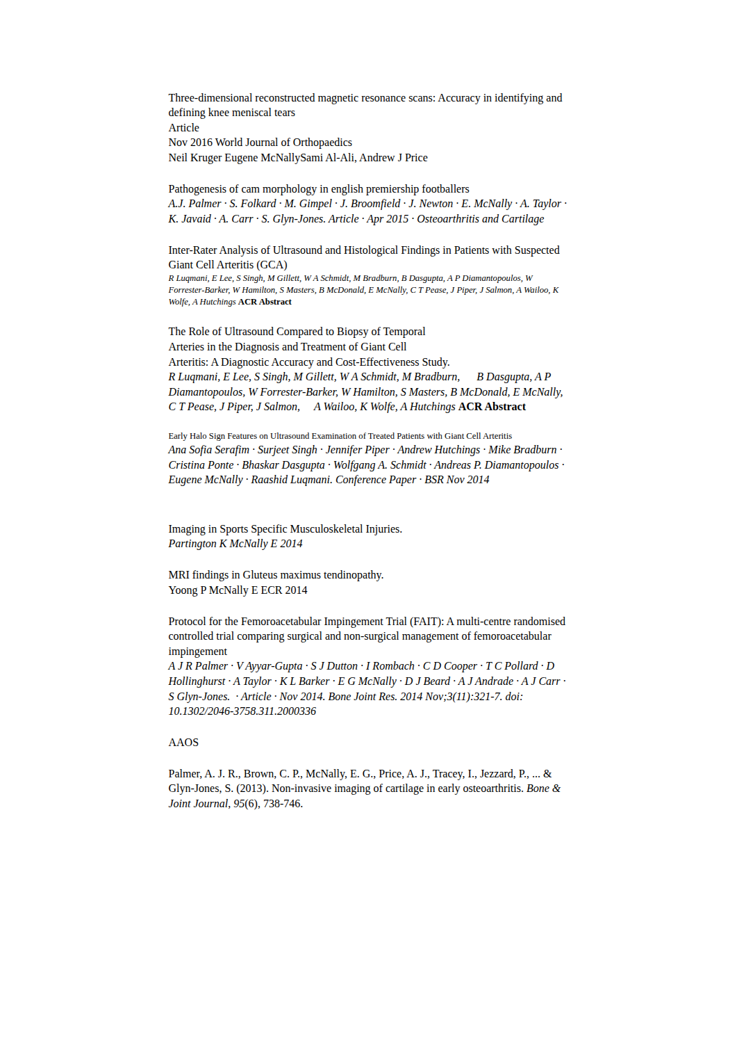Three-dimensional reconstructed magnetic resonance scans: Accuracy in identifying and defining knee meniscal tears
Article
Nov 2016 World Journal of Orthopaedics
Neil Kruger Eugene McNallySami Al-Ali, Andrew J Price
Pathogenesis of cam morphology in english premiership footballers
A.J. Palmer · S. Folkard · M. Gimpel · J. Broomfield · J. Newton · E. McNally · A. Taylor · K. Javaid · A. Carr · S. Glyn-Jones. Article · Apr 2015 · Osteoarthritis and Cartilage
Inter-Rater Analysis of Ultrasound and Histological Findings in Patients with Suspected Giant Cell Arteritis (GCA)
R Luqmani, E Lee, S Singh, M Gillett, W A Schmidt, M Bradburn, B Dasgupta, A P Diamantopoulos, W Forrester-Barker, W Hamilton, S Masters, B McDonald, E McNally, C T Pease, J Piper, J Salmon, A Wailoo, K Wolfe, A Hutchings ACR Abstract
The Role of Ultrasound Compared to Biopsy of Temporal
Arteries in the Diagnosis and Treatment of Giant Cell
Arteritis: A Diagnostic Accuracy and Cost-Effectiveness Study.
R Luqmani, E Lee, S Singh, M Gillett, W A Schmidt, M Bradburn, B Dasgupta, A P Diamantopoulos, W Forrester-Barker, W Hamilton, S Masters, B McDonald, E McNally, C T Pease, J Piper, J Salmon, A Wailoo, K Wolfe, A Hutchings ACR Abstract
Early Halo Sign Features on Ultrasound Examination of Treated Patients with Giant Cell Arteritis
Ana Sofia Serafim · Surjeet Singh · Jennifer Piper · Andrew Hutchings · Mike Bradburn · Cristina Ponte · Bhaskar Dasgupta · Wolfgang A. Schmidt · Andreas P. Diamantopoulos · Eugene McNally · Raashid Luqmani. Conference Paper · BSR Nov 2014
Imaging in Sports Specific Musculoskeletal Injuries.
Partington K McNally E 2014
MRI findings in Gluteus maximus tendinopathy.
Yoong P McNally E ECR 2014
Protocol for the Femoroacetabular Impingement Trial (FAIT): A multi-centre randomised controlled trial comparing surgical and non-surgical management of femoroacetabular impingement
A J R Palmer · V Ayyar-Gupta · S J Dutton · I Rombach · C D Cooper · T C Pollard · D Hollinghurst · A Taylor · K L Barker · E G McNally · D J Beard · A J Andrade · A J Carr · S Glyn-Jones. · Article · Nov 2014. Bone Joint Res. 2014 Nov;3(11):321-7. doi: 10.1302/2046-3758.311.2000336
AAOS
Palmer, A. J. R., Brown, C. P., McNally, E. G., Price, A. J., Tracey, I., Jezzard, P., ... & Glyn-Jones, S. (2013). Non-invasive imaging of cartilage in early osteoarthritis. Bone & Joint Journal, 95(6), 738-746.